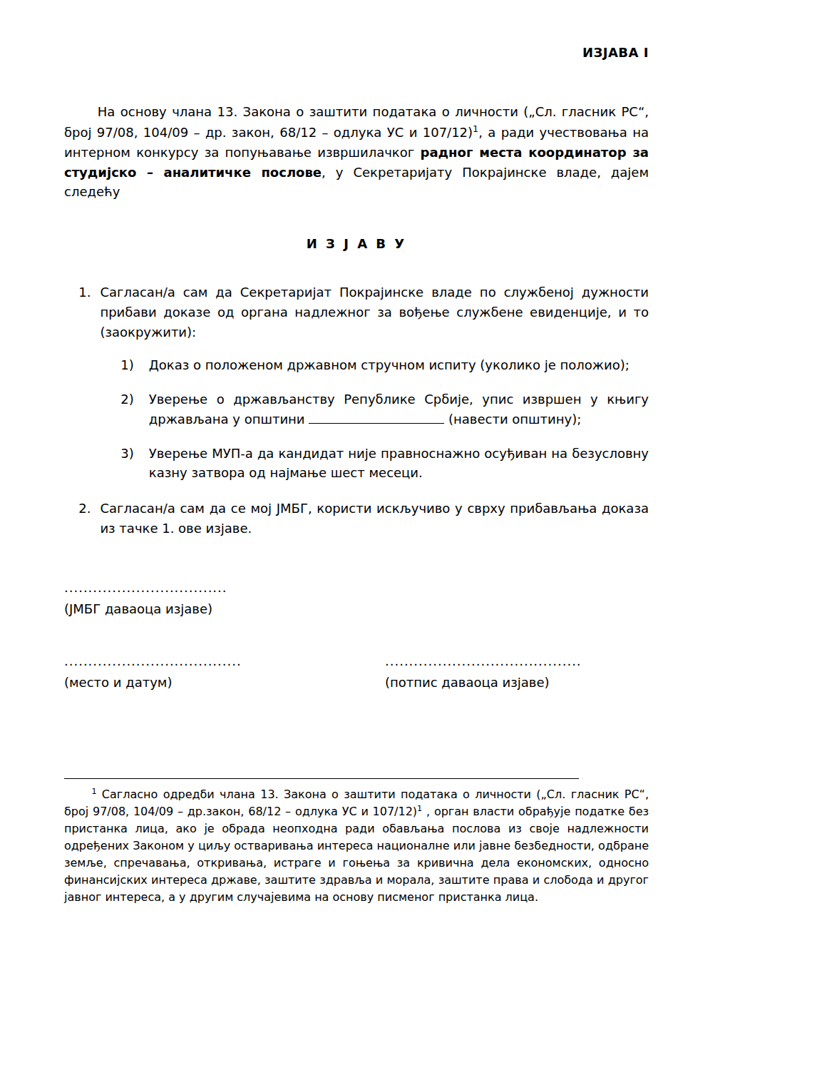ИЗЈАВА I
На основу члана 13. Закона о заштити података о личности („Сл. гласник РС“, број 97/08, 104/09 – др. закон, 68/12 – одлука УС и 107/12)1, а ради учествовања на интерном конкурсу за попуњавање извршилачког радног места координатор за студијско – аналитичке послове, у Секретаријату Покрајинске владе, дајем следећу
И З Ј А В У
Сагласан/а сам да Секретаријат Покрајинске владе по службеној дужности прибави доказе од органа надлежног за вођење службене евиденције, и то (заокружити):
Доказ о положеном државном стручном испиту (уколико је положио);
Уверење о држављанству Републике Србије, упис извршен у књигу држављана у општини (навести општину);
Уверење МУП-а да кандидат није правноснажно осуђиван на безусловну казну затвора од најмање шест месеци.
Сагласан/а сам да се мој ЈМБГ, користи искључиво у сврху прибављања доказа из тачке 1. ове изјаве.
.................................. (ЈМБГ даваоца изјаве)
| ..................................... (место и датум) | ......................................... (потпис даваоца изјаве) |
1 Сагласно одредби члана 13. Закона о заштити података о личности („Сл. гласник РС“, број 97/08, 104/09 – др.закон, 68/12 – одлука УС и 107/12)1 , орган власти обрађује податке без пристанка лица, ако је обрада неопходна ради обављања послова из своје надлежности одређених Законом у циљу остваривања интереса националне или јавне безбедности, одбране земље, спречавања, откривања, истраге и гоњења за кривична дела економских, односно финансијских интереса државе, заштите здравља и морала, заштите права и слобода и другог јавног интереса, а у другим случајевима на основу писменог пристанка лица.